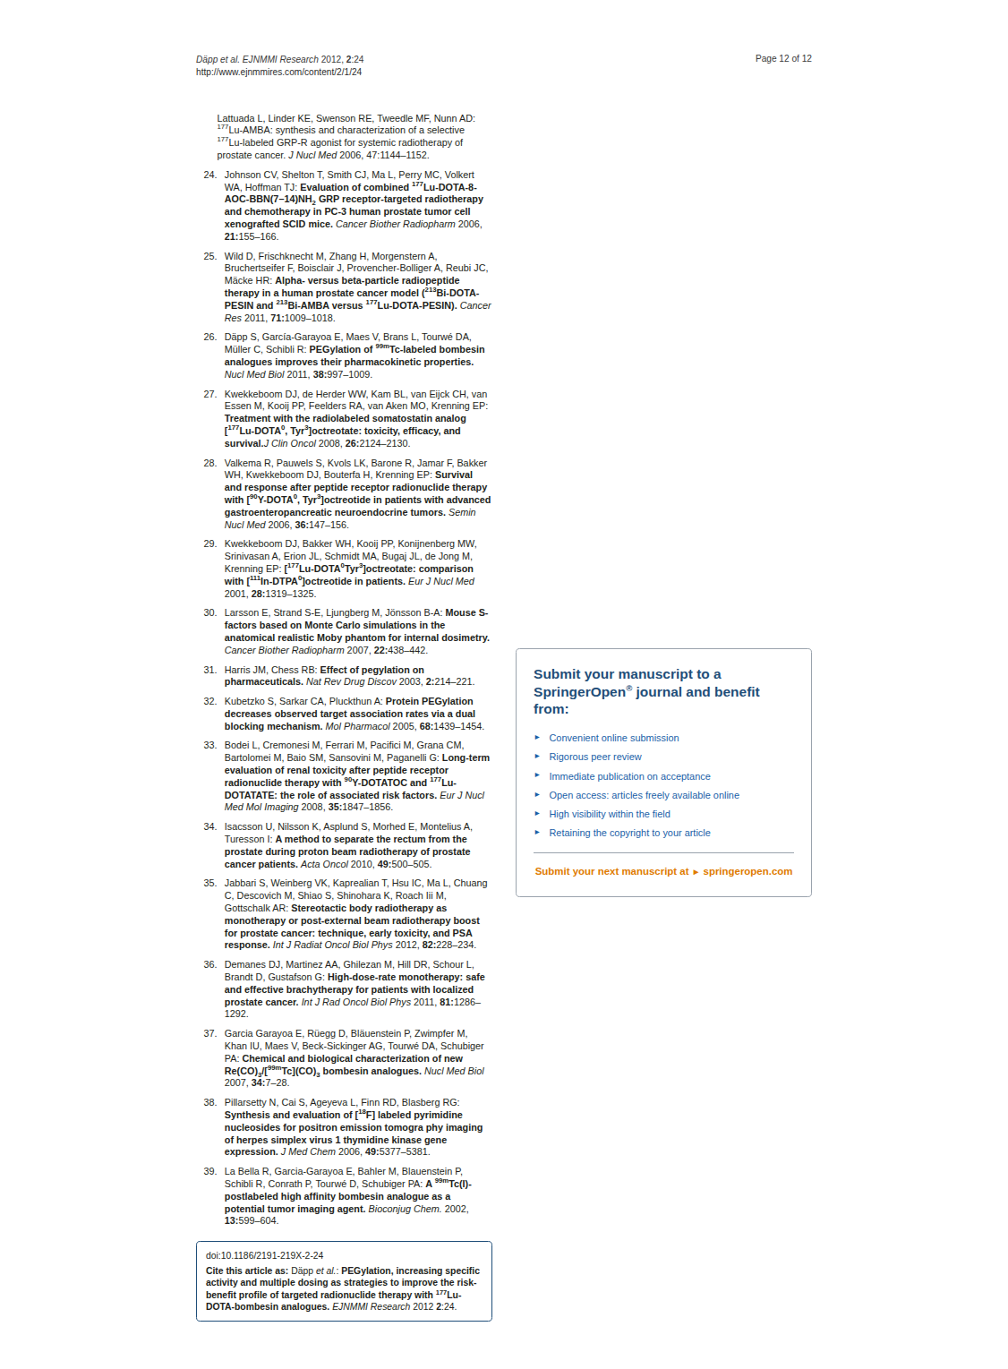Däpp et al. EJNMMI Research 2012, 2:24
http://www.ejnmmires.com/content/2/1/24
Page 12 of 12
Lattuada L, Linder KE, Swenson RE, Tweedle MF, Nunn AD: 177Lu-AMBA: synthesis and characterization of a selective 177Lu-labeled GRP-R agonist for systemic radiotherapy of prostate cancer. J Nucl Med 2006, 47: 1144–1152.
24. Johnson CV, Shelton T, Smith CJ, Ma L, Perry MC, Volkert WA, Hoffman TJ: Evaluation of combined 177Lu-DOTA-8-AOC-BBN(7–14)NH2 GRP receptor-targeted radiotherapy and chemotherapy in PC-3 human prostate tumor cell xenografted SCID mice. Cancer Biother Radiopharm 2006, 21: 155–166.
25. Wild D, Frischknecht M, Zhang H, Morgenstern A, Bruchertseifer F, Boisclair J, Provencher-Bolliger A, Reubi JC, Mäcke HR: Alpha- versus beta-particle radiopeptide therapy in a human prostate cancer model (213Bi-DOTA-PESIN and 213Bi-AMBA versus 177Lu-DOTA-PESIN). Cancer Res 2011, 71: 1009–1018.
26. Däpp S, García-Garayoa E, Maes V, Brans L, Tourwé DA, Müller C, Schibli R: PEGylation of 99mTc-labeled bombesin analogues improves their pharmacokinetic properties. Nucl Med Biol 2011, 38: 997–1009.
27. Kwekkeboom DJ, de Herder WW, Kam BL, van Eijck CH, van Essen M, Kooij PP, Feelders RA, van Aken MO, Krenning EP: Treatment with the radiolabeled somatostatin analog [177Lu-DOTA0, Tyr3]octreotate: toxicity, efficacy, and survival. J Clin Oncol 2008, 26: 2124–2130.
28. Valkema R, Pauwels S, Kvols LK, Barone R, Jamar F, Bakker WH, Kwekkeboom DJ, Bouterfa H, Krenning EP: Survival and response after peptide receptor radionuclide therapy with [90Y-DOTA0, Tyr3]octreotide in patients with advanced gastroenteropancreatic neuroendocrine tumors. Semin Nucl Med 2006, 36: 147–156.
29. Kwekkeboom DJ, Bakker WH, Kooij PP, Konijnenberg MW, Srinivasan A, Erion JL, Schmidt MA, Bugaj JL, de Jong M, Krenning EP: [177Lu-DOTA0Tyr3]octreotate: comparison with [111In-DTPA0]octreotide in patients. Eur J Nucl Med 2001, 28: 1319–1325.
30. Larsson E, Strand S-E, Ljungberg M, Jönsson B-A: Mouse S-factors based on Monte Carlo simulations in the anatomical realistic Moby phantom for internal dosimetry. Cancer Biother Radiopharm 2007, 22: 438–442.
31. Harris JM, Chess RB: Effect of pegylation on pharmaceuticals. Nat Rev Drug Discov 2003, 2: 214–221.
32. Kubetzko S, Sarkar CA, Pluckthun A: Protein PEGylation decreases observed target association rates via a dual blocking mechanism. Mol Pharmacol 2005, 68: 1439–1454.
33. Bodei L, Cremonesi M, Ferrari M, Pacifici M, Grana CM, Bartolomei M, Baio SM, Sansovini M, Paganelli G: Long-term evaluation of renal toxicity after peptide receptor radionuclide therapy with 90Y-DOTATOC and 177Lu-DOTATATE: the role of associated risk factors. Eur J Nucl Med Mol Imaging 2008, 35: 1847–1856.
34. Isacsson U, Nilsson K, Asplund S, Morhed E, Montelius A, Turesson I: A method to separate the rectum from the prostate during proton beam radiotherapy of prostate cancer patients. Acta Oncol 2010, 49: 500–505.
35. Jabbari S, Weinberg VK, Kaprealian T, Hsu IC, Ma L, Chuang C, Descovich M, Shiao S, Shinohara K, Roach Iii M, Gottschalk AR: Stereotactic body radiotherapy as monotherapy or post-external beam radiotherapy boost for prostate cancer: technique, early toxicity, and PSA response. Int J Radiat Oncol Biol Phys 2012, 82: 228–234.
36. Demanes DJ, Martinez AA, Ghilezan M, Hill DR, Schour L, Brandt D, Gustafson G: High-dose-rate monotherapy: safe and effective brachytherapy for patients with localized prostate cancer. Int J Rad Oncol Biol Phys 2011, 81: 1286–1292.
37. Garcia Garayoa E, Rüegg D, Bläuenstein P, Zwimpfer M, Khan IU, Maes V, Beck-Sickinger AG, Tourwé DA, Schubiger PA: Chemical and biological characterization of new Re(CO)3/[99mTc](CO)3 bombesin analogues. Nucl Med Biol 2007, 34: 7–28.
38. Pillarsetty N, Cai S, Ageyeva L, Finn RD, Blasberg RG: Synthesis and evaluation of [18F] labeled pyrimidine nucleosides for positron emission tomogra phy imaging of herpes simplex virus 1 thymidine kinase gene expression. J Med Chem 2006, 49: 5377–5381.
39. La Bella R, Garcia-Garayoa E, Bahler M, Blauenstein P, Schibli R, Conrath P, Tourwé D, Schubiger PA: A 99mTc(I)-postlabeled high affinity bombesin analogue as a potential tumor imaging agent. Bioconjug Chem. 2002, 13: 599–604.
doi:10.1186/2191-219X-2-24
Cite this article as: Däpp et al.: PEGylation, increasing specific activity and multiple dosing as strategies to improve the risk-benefit profile of targeted radionuclide therapy with 177Lu-DOTA-bombesin analogues. EJNMMI Research 2012 2:24.
Submit your manuscript to a SpringerOpen® journal and benefit from:
Convenient online submission
Rigorous peer review
Immediate publication on acceptance
Open access: articles freely available online
High visibility within the field
Retaining the copyright to your article
Submit your next manuscript at ► springeropen.com